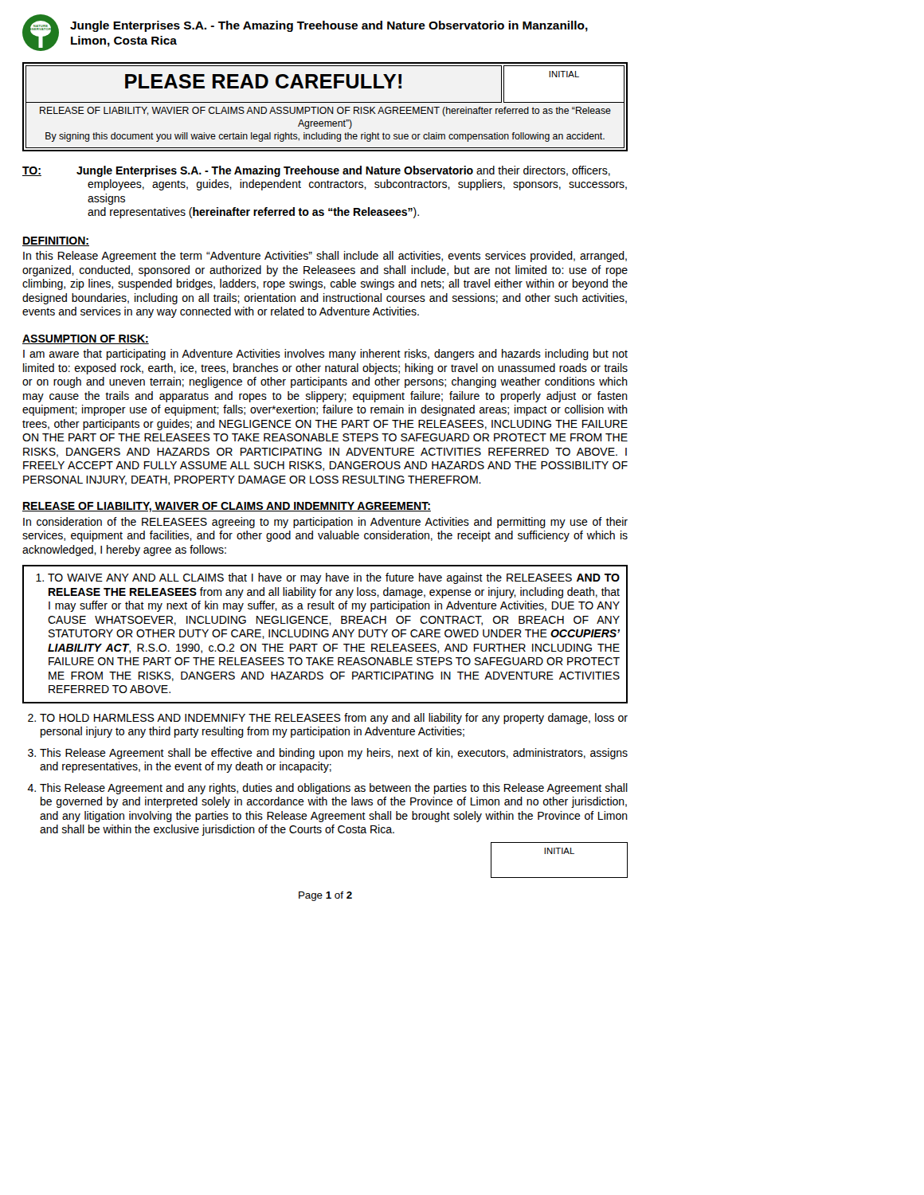NATURE
OBSERVATORIO
Jungle Enterprises S.A. - The Amazing Treehouse and Nature Observatorio in Manzanillo, Limon, Costa Rica
PLEASE READ CAREFULLY!
INITIAL
RELEASE OF LIABILITY, WAVIER OF CLAIMS AND ASSUMPTION OF RISK AGREEMENT (hereinafter referred to as the “Release Agreement”) By signing this document you will waive certain legal rights, including the right to sue or claim compensation following an accident.
TO:
Jungle Enterprises S.A. - The Amazing Treehouse and Nature Observatorio and their directors, officers, employees, agents, guides, independent contractors, subcontractors, suppliers, sponsors, successors, assigns and representatives (hereinafter referred to as “the Releasees”).
DEFINITION:
In this Release Agreement the term “Adventure Activities” shall include all activities, events services provided, arranged, organized, conducted, sponsored or authorized by the Releasees and shall include, but are not limited to: use of rope climbing, zip lines, suspended bridges, ladders, rope swings, cable swings and nets; all travel either within or beyond the designed boundaries, including on all trails; orientation and instructional courses and sessions; and other such activities, events and services in any way connected with or related to Adventure Activities.
ASSUMPTION OF RISK:
I am aware that participating in Adventure Activities involves many inherent risks, dangers and hazards including but not limited to: exposed rock, earth, ice, trees, branches or other natural objects; hiking or travel on unassumed roads or trails or on rough and uneven terrain; negligence of other participants and other persons; changing weather conditions which may cause the trails and apparatus and ropes to be slippery; equipment failure; failure to properly adjust or fasten equipment; improper use of equipment; falls; over*exertion; failure to remain in designated areas; impact or collision with trees, other participants or guides; and NEGLIGENCE ON THE PART OF THE RELEASEES, INCLUDING THE FAILURE ON THE PART OF THE RELEASEES TO TAKE REASONABLE STEPS TO SAFEGUARD OR PROTECT ME FROM THE RISKS, DANGERS AND HAZARDS OR PARTICIPATING IN ADVENTURE ACTIVITIES REFERRED TO ABOVE. I FREELY ACCEPT AND FULLY ASSUME ALL SUCH RISKS, DANGEROUS AND HAZARDS AND THE POSSIBILITY OF PERSONAL INJURY, DEATH, PROPERTY DAMAGE OR LOSS RESULTING THEREFROM.
RELEASE OF LIABILITY, WAIVER OF CLAIMS AND INDEMNITY AGREEMENT:
In consideration of the RELEASEES agreeing to my participation in Adventure Activities and permitting my use of their services, equipment and facilities, and for other good and valuable consideration, the receipt and sufficiency of which is acknowledged, I hereby agree as follows:
TO WAIVE ANY AND ALL CLAIMS that I have or may have in the future have against the RELEASEES AND TO RELEASE THE RELEASEES from any and all liability for any loss, damage, expense or injury, including death, that I may suffer or that my next of kin may suffer, as a result of my participation in Adventure Activities, DUE TO ANY CAUSE WHATSOEVER, INCLUDING NEGLIGENCE, BREACH OF CONTRACT, OR BREACH OF ANY STATUTORY OR OTHER DUTY OF CARE, INCLUDING ANY DUTY OF CARE OWED UNDER THE OCCUPIERS’ LIABILITY ACT, R.S.O. 1990, c.O.2 ON THE PART OF THE RELEASEES, AND FURTHER INCLUDING THE FAILURE ON THE PART OF THE RELEASEES TO TAKE REASONABLE STEPS TO SAFEGUARD OR PROTECT ME FROM THE RISKS, DANGERS AND HAZARDS OF PARTICIPATING IN THE ADVENTURE ACTIVITIES REFERRED TO ABOVE.
TO HOLD HARMLESS AND INDEMNIFY THE RELEASEES from any and all liability for any property damage, loss or personal injury to any third party resulting from my participation in Adventure Activities;
This Release Agreement shall be effective and binding upon my heirs, next of kin, executors, administrators, assigns and representatives, in the event of my death or incapacity;
This Release Agreement and any rights, duties and obligations as between the parties to this Release Agreement shall be governed by and interpreted solely in accordance with the laws of the Province of Limon and no other jurisdiction, and any litigation involving the parties to this Release Agreement shall be brought solely within the Province of Limon and shall be within the exclusive jurisdiction of the Courts of Costa Rica.
INITIAL
Page 1 of 2